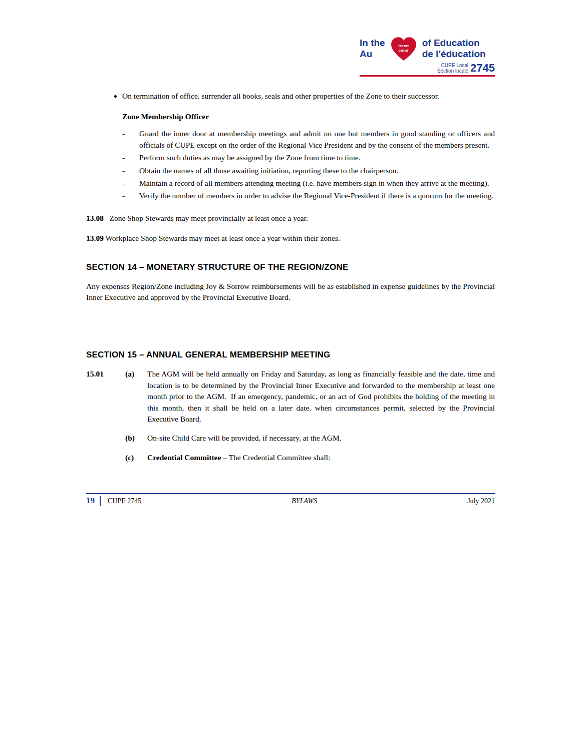In the
Au
Heart
cœur
of Education
de l'éducation
CUPE Local
Section locale 2745
On termination of office, surrender all books, seals and other properties of the Zone to their successor.
Zone Membership Officer
Guard the inner door at membership meetings and admit no one but members in good standing or officers and officials of CUPE except on the order of the Regional Vice President and by the consent of the members present.
Perform such duties as may be assigned by the Zone from time to time.
Obtain the names of all those awaiting initiation, reporting these to the chairperson.
Maintain a record of all members attending meeting (i.e. have members sign in when they arrive at the meeting).
Verify the number of members in order to advise the Regional Vice-President if there is a quorum for the meeting.
13.08 Zone Shop Stewards may meet provincially at least once a year.
13.09 Workplace Shop Stewards may meet at least once a year within their zones.
SECTION 14 – MONETARY STRUCTURE OF THE REGION/ZONE
Any expenses Region/Zone including Joy & Sorrow reimbursements will be as established in expense guidelines by the Provincial Inner Executive and approved by the Provincial Executive Board.
SECTION 15 – ANNUAL GENERAL MEMBERSHIP MEETING
15.01
(a)
The AGM will be held annually on Friday and Saturday, as long as financially feasible and the date, time and location is to be determined by the Provincial Inner Executive and forwarded to the membership at least one month prior to the AGM. If an emergency, pandemic, or an act of God prohibits the holding of the meeting in this month, then it shall be held on a later date, when circumstances permit, selected by the Provincial Executive Board.
(b)
On-site Child Care will be provided, if necessary, at the AGM.
(c)
Credential Committee – The Credential Committee shall:
19
CUPE 2745
BYLAWS
July 2021